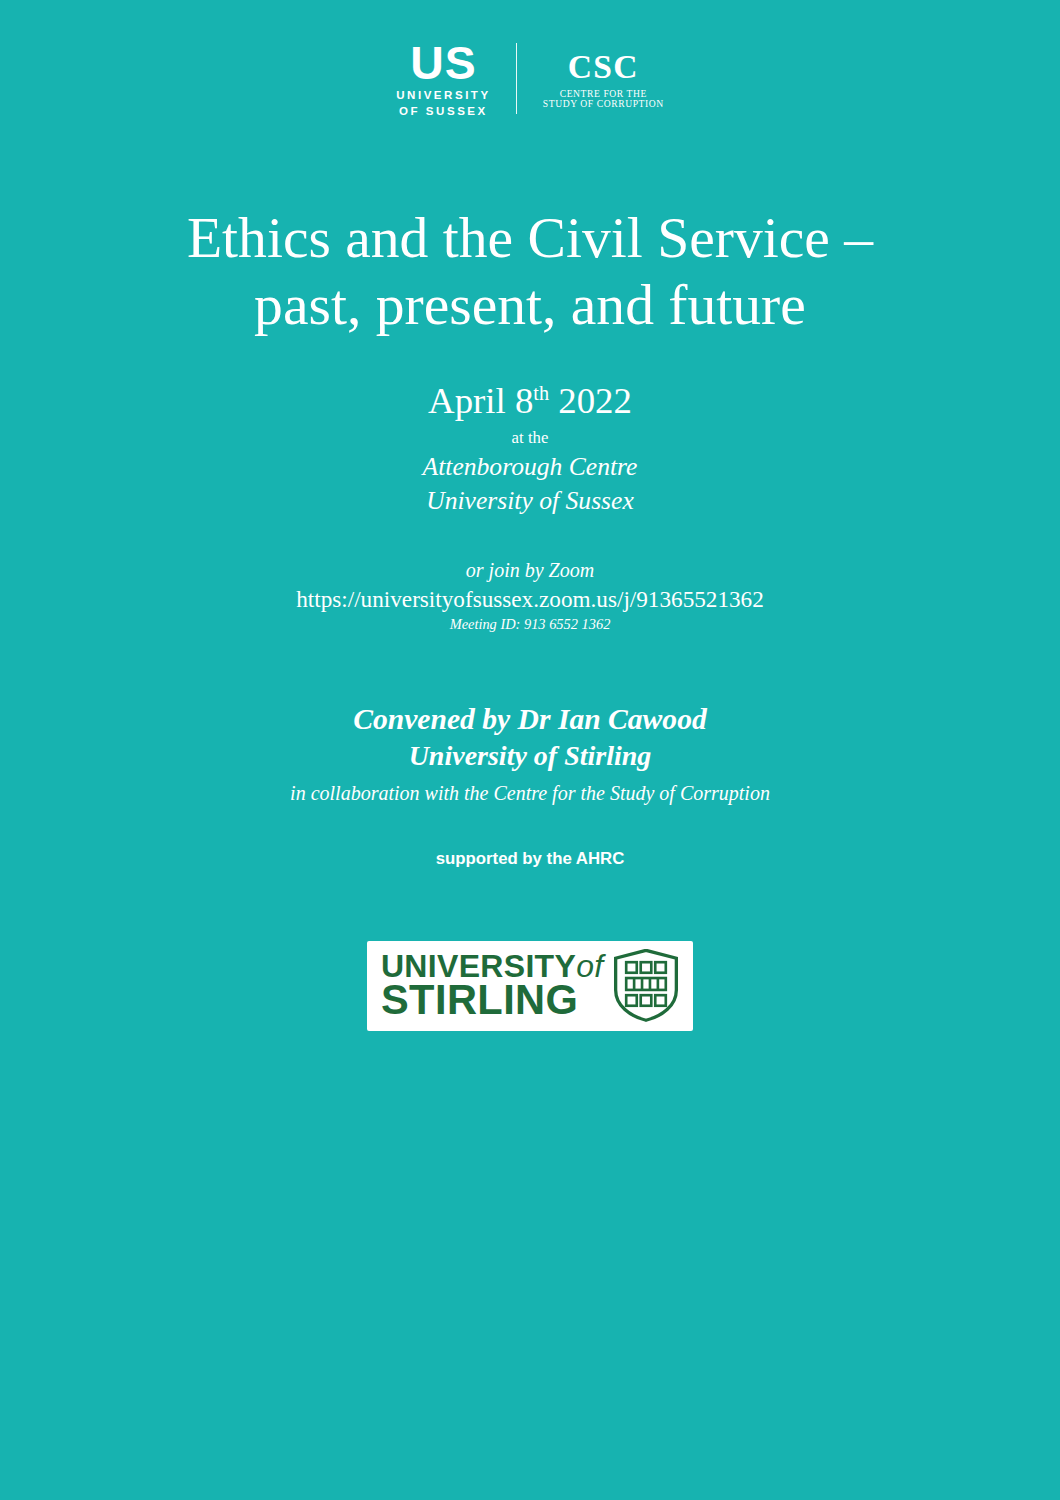US UNIVERSITY OF SUSSEX
CSC CENTRE FOR THE
STUDY OF CORRUPTION
Ethics and the Civil Service – past, present, and future
April 8th 2022
at the
Attenborough Centre
University of Sussex
or join by Zoom
https://universityofsussex.zoom.us/j/91365521362
Meeting ID: 913 6552 1362
Convened by Dr Ian Cawood
University of Stirling
in collaboration with the Centre for the Study of Corruption
supported by the AHRC
UNIVERSITYof STIRLING